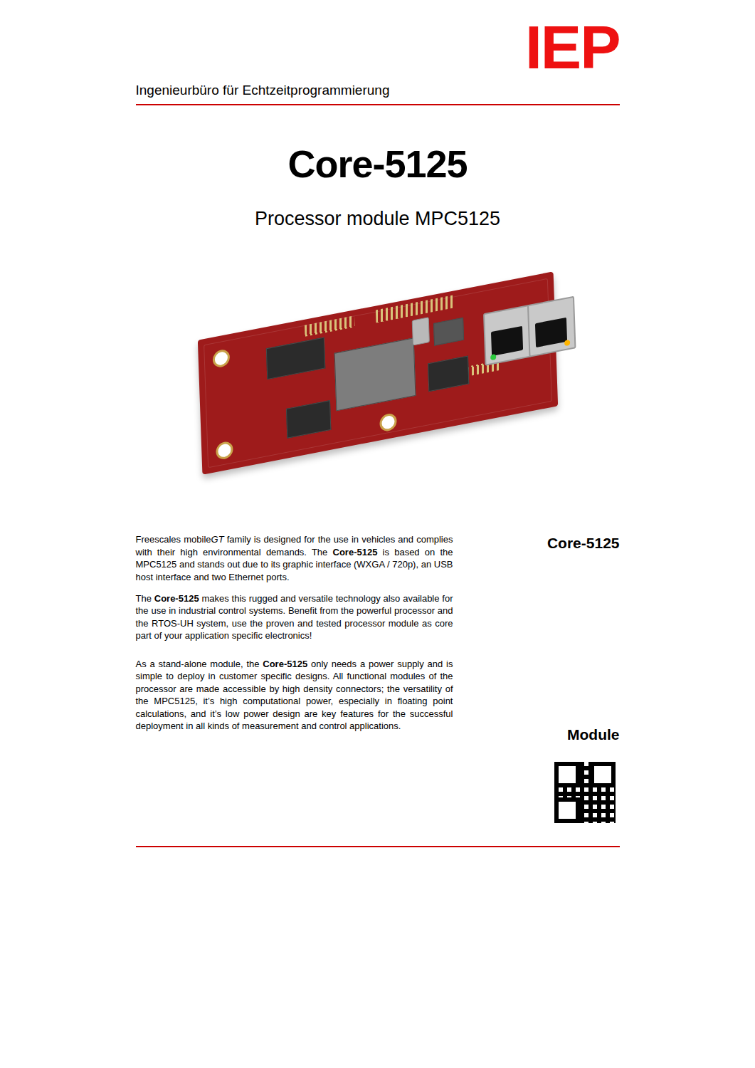IEP
Ingenieurbüro für Echtzeitprogrammierung
Core-5125
Processor module MPC5125
Freescales mobileGT family is designed for the use in vehicles and complies with their high environmental demands. The Core-5125 is based on the MPC5125 and stands out due to its graphic interface (WXGA / 720p), an USB host interface and two Ethernet ports.
The Core-5125 makes this rugged and versatile technology also available for the use in industrial control systems. Benefit from the powerful processor and the RTOS-UH system, use the proven and tested processor module as core part of your application specific electronics!
As a stand-alone module, the Core-5125 only needs a power supply and is simple to deploy in customer specific designs. All functional modules of the processor are made accessible by high density connectors; the versatility of the MPC5125, it’s high computational power, especially in floating point calculations, and it’s low power design are key features for the successful deployment in all kinds of measurement and control applications.
Core-5125
Module